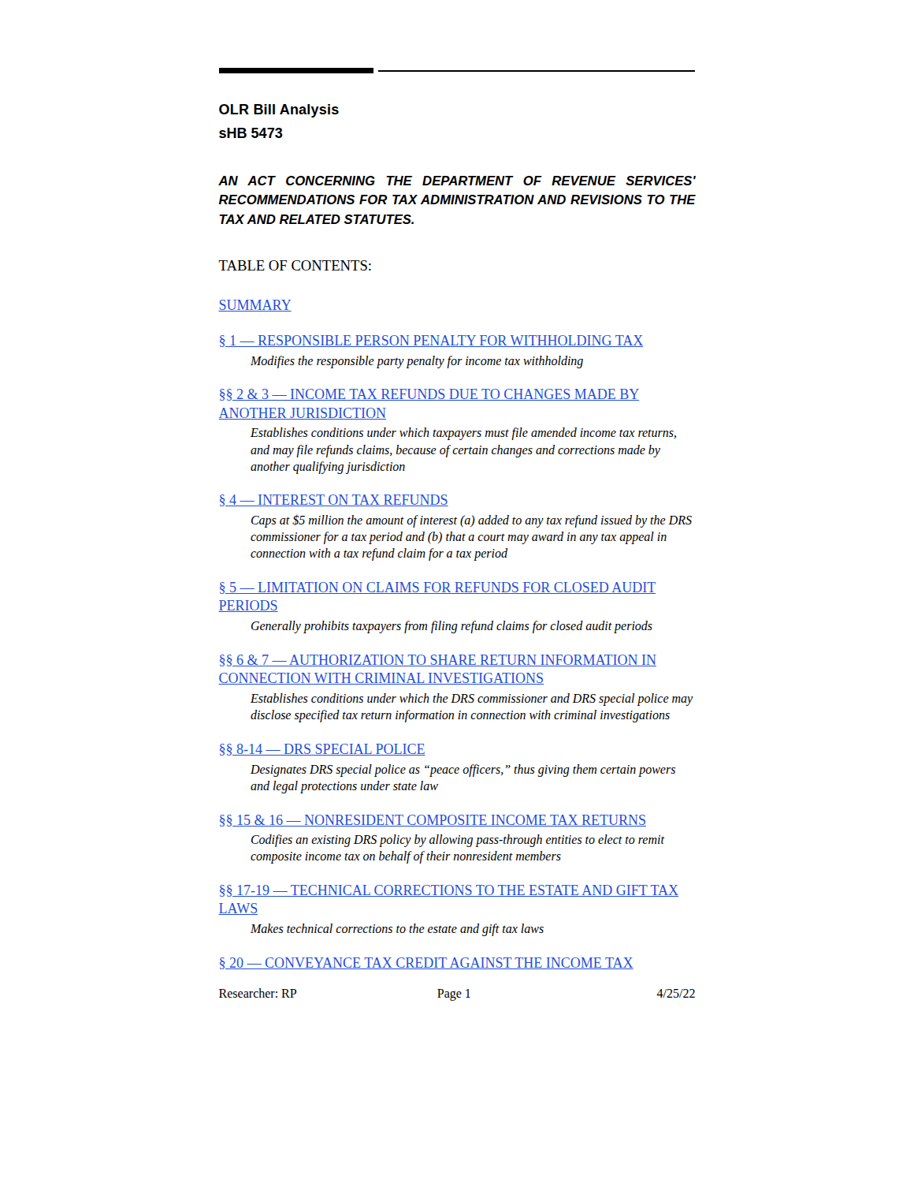OLR Bill Analysis
sHB 5473
AN ACT CONCERNING THE DEPARTMENT OF REVENUE SERVICES' RECOMMENDATIONS FOR TAX ADMINISTRATION AND REVISIONS TO THE TAX AND RELATED STATUTES.
TABLE OF CONTENTS:
SUMMARY
§ 1 — RESPONSIBLE PERSON PENALTY FOR WITHHOLDING TAX
Modifies the responsible party penalty for income tax withholding
§§ 2 & 3 — INCOME TAX REFUNDS DUE TO CHANGES MADE BY ANOTHER JURISDICTION
Establishes conditions under which taxpayers must file amended income tax returns, and may file refunds claims, because of certain changes and corrections made by another qualifying jurisdiction
§ 4 — INTEREST ON TAX REFUNDS
Caps at $5 million the amount of interest (a) added to any tax refund issued by the DRS commissioner for a tax period and (b) that a court may award in any tax appeal in connection with a tax refund claim for a tax period
§ 5 — LIMITATION ON CLAIMS FOR REFUNDS FOR CLOSED AUDIT PERIODS
Generally prohibits taxpayers from filing refund claims for closed audit periods
§§ 6 & 7 — AUTHORIZATION TO SHARE RETURN INFORMATION IN CONNECTION WITH CRIMINAL INVESTIGATIONS
Establishes conditions under which the DRS commissioner and DRS special police may disclose specified tax return information in connection with criminal investigations
§§ 8-14 — DRS SPECIAL POLICE
Designates DRS special police as “peace officers,” thus giving them certain powers and legal protections under state law
§§ 15 & 16 — NONRESIDENT COMPOSITE INCOME TAX RETURNS
Codifies an existing DRS policy by allowing pass-through entities to elect to remit composite income tax on behalf of their nonresident members
§§ 17-19 — TECHNICAL CORRECTIONS TO THE ESTATE AND GIFT TAX LAWS
Makes technical corrections to the estate and gift tax laws
§ 20 — CONVEYANCE TAX CREDIT AGAINST THE INCOME TAX
Researcher: RP
Page 1
4/25/22